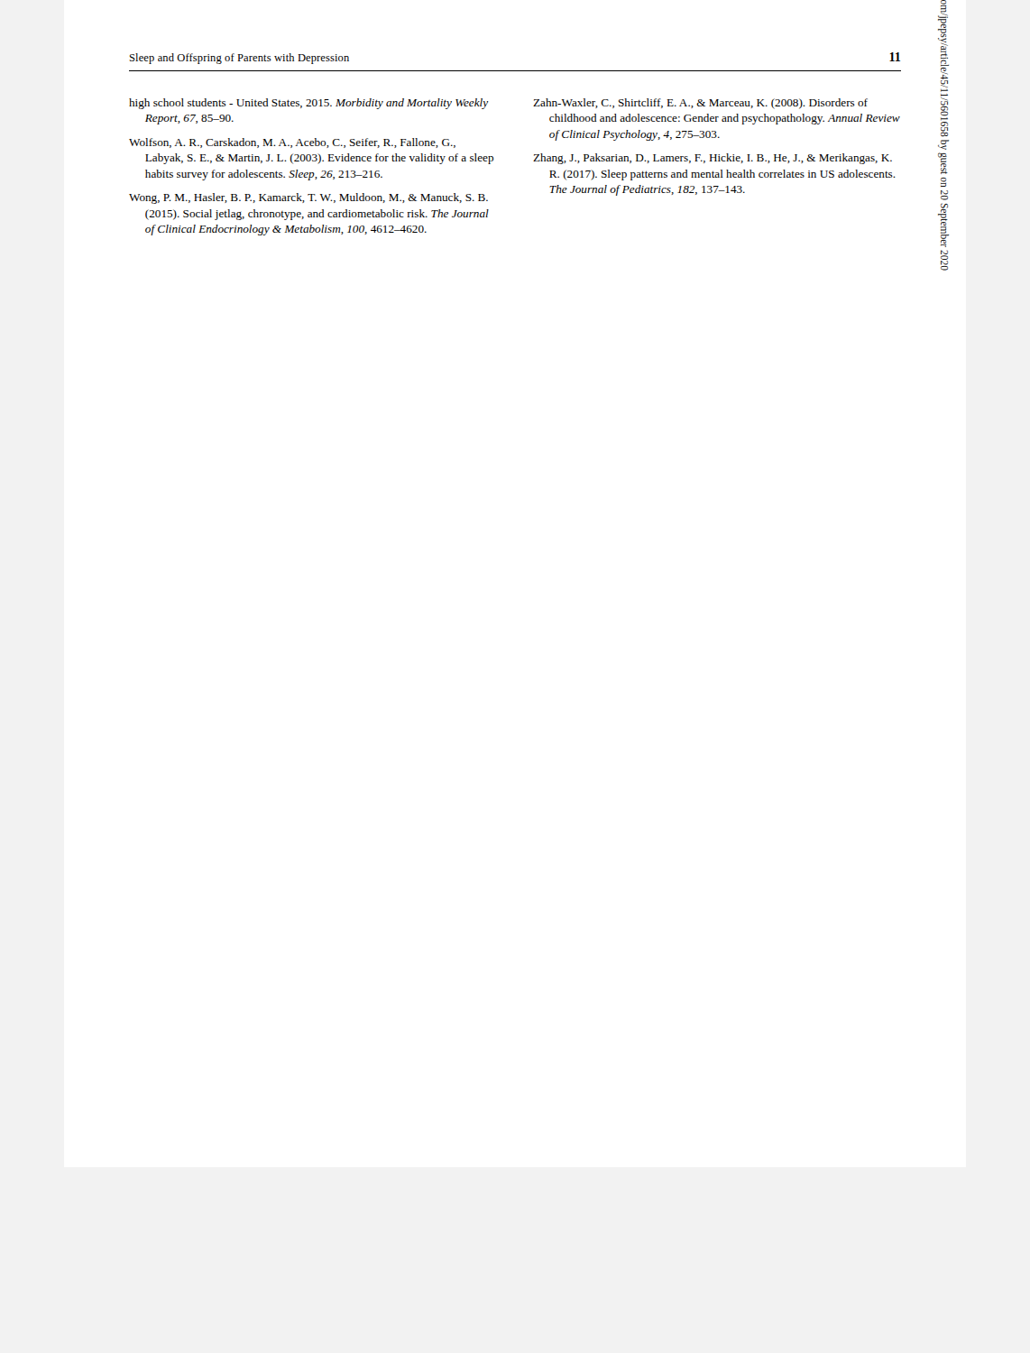Sleep and Offspring of Parents with Depression
11
high school students - United States, 2015. Morbidity and Mortality Weekly Report, 67, 85–90.
Wolfson, A. R., Carskadon, M. A., Acebo, C., Seifer, R., Fallone, G., Labyak, S. E., & Martin, J. L. (2003). Evidence for the validity of a sleep habits survey for adolescents. Sleep, 26, 213–216.
Wong, P. M., Hasler, B. P., Kamarck, T. W., Muldoon, M., & Manuck, S. B. (2015). Social jetlag, chronotype, and cardiometabolic risk. The Journal of Clinical Endocrinology & Metabolism, 100, 4612–4620.
Zahn-Waxler, C., Shirtcliff, E. A., & Marceau, K. (2008). Disorders of childhood and adolescence: Gender and psychopathology. Annual Review of Clinical Psychology, 4, 275–303.
Zhang, J., Paksarian, D., Lamers, F., Hickie, I. B., He, J., & Merikangas, K. R. (2017). Sleep patterns and mental health correlates in US adolescents. The Journal of Pediatrics, 182, 137–143.
Downloaded from https://academic.oup.com/jpepsy/article/45/11/5601658 by guest on 20 September 2020